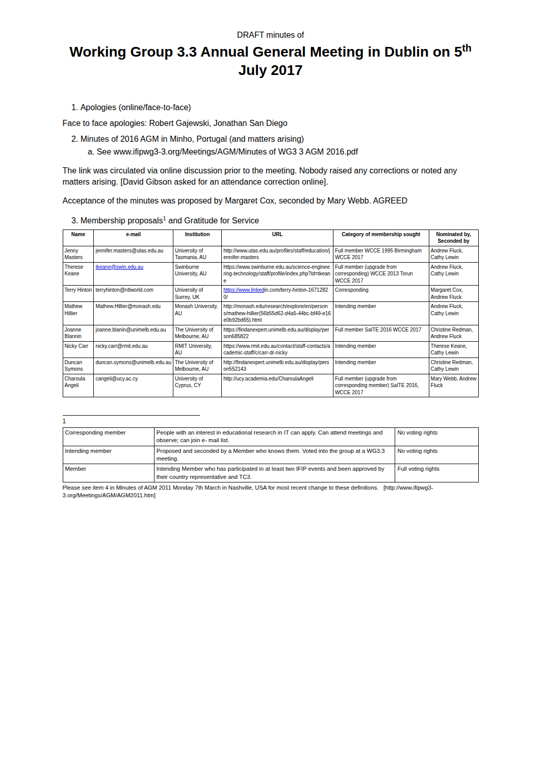DRAFT minutes of
Working Group 3.3 Annual General Meeting in Dublin on 5th July 2017
Apologies (online/face-to-face)
Face to face apologies: Robert Gajewski, Jonathan San Diego
Minutes of 2016 AGM in Minho, Portugal (and matters arising)
See www.ifipwg3-3.org/Meetings/AGM/Minutes of WG3 3 AGM 2016.pdf
The link was circulated via online discussion prior to the meeting. Nobody raised any corrections or noted any matters arising. [David Gibson asked for an attendance correction online].
Acceptance of the minutes was proposed by Margaret Cox, seconded by Mary Webb. AGREED
Membership proposals1 and Gratitude for Service
| Name | e-mail | Institution | URL | Category of membership sought | Nominated by, Seconded by |
| --- | --- | --- | --- | --- | --- |
| Jenny Masters | jennifer.masters@utas.edu.au | University of Tasmania, AU | http://www.utas.edu.au/profiles/staff/education/jennifer-masters | Full member WCCE 1995 Birmingham WCCE 2017 | Andrew Fluck, Cathy Lewin |
| Therese Keane | tkeane@swin.edu.au | Swinburne University, AU | https://www.swinburne.edu.au/science-engineering-technology/staff/profile/index.php?id=tkeane | Full member (upgrade from corresponding) WCCE 2013 Torun WCCE 2017 | Andrew Fluck, Cathy Lewin |
| Terry Hinton | terryhinton@ntlworld.com | University of Surrey, UK | https://www.linked in.com/terry-hinton-16712820/ | Corresponding | Margaret Cox, Andrew Fluck |
| Mathew Hillier | Mathew.Hillier@monash.edu | Monash University, AU | http://monash.edu/research/explore/en/persons/mathew-hillier(56b55d62-d4a5-44bc-bf49-e16e0b92bd65).html | Intending member | Andrew Fluck, Cathy Lewin |
| Joanne Blannin | joanne.blanin@unimelb.edu.au | The University of Melbourne, AU | https://findanexpert.unimelb.edu.au/display/person685822 | Full member SaITE 2016 WCCE 2017 | Christine Redman, Andrew Fluck |
| Nicky Carr | nicky.carr@rmit.edu.au | RMIT University, AU | https://www.rmit.edu.au/contact/staff-contacts/academic-staff/c/carr-dr-nicky | Intending member | Therese Keane, Cathy Lewin |
| Duncan Symons | duncan.symons@unimelb.edu.au | The University of Melbourne, AU | http://findanexpert.unimelb.edu.au/display/person552143 | Intending member | Christine Redman, Cathy Lewin |
| Charoula Angeli | cangeli@ucy.ac.cy | University of Cyprus, CY | http://ucy.academia.edu/CharoulaAngeli | Full member (upgrade from corresponding member) SaITE 2016, WCCE 2017 | Mary Webb, Andrew Fluck |
1
| Corresponding member | People with an interest in educational research in IT can apply. Can attend meetings and observe; can join e- mail list. | No voting rights |
| Intending member | Proposed and seconded by a Member who knows them. Voted into the group at a WG3.3 meeting. | No voting rights |
| Member | Intending Member who has participated in at least two IFIP events and been approved by their country representative and TC3. | Full voting rights |
Please see item 4 in Minutes of AGM 2011 Monday 7th March in Nashville, USA for most recent change to these definitions. [http://www.ifipwg3-3.org/Meetings/AGM/AGM2011.htm]